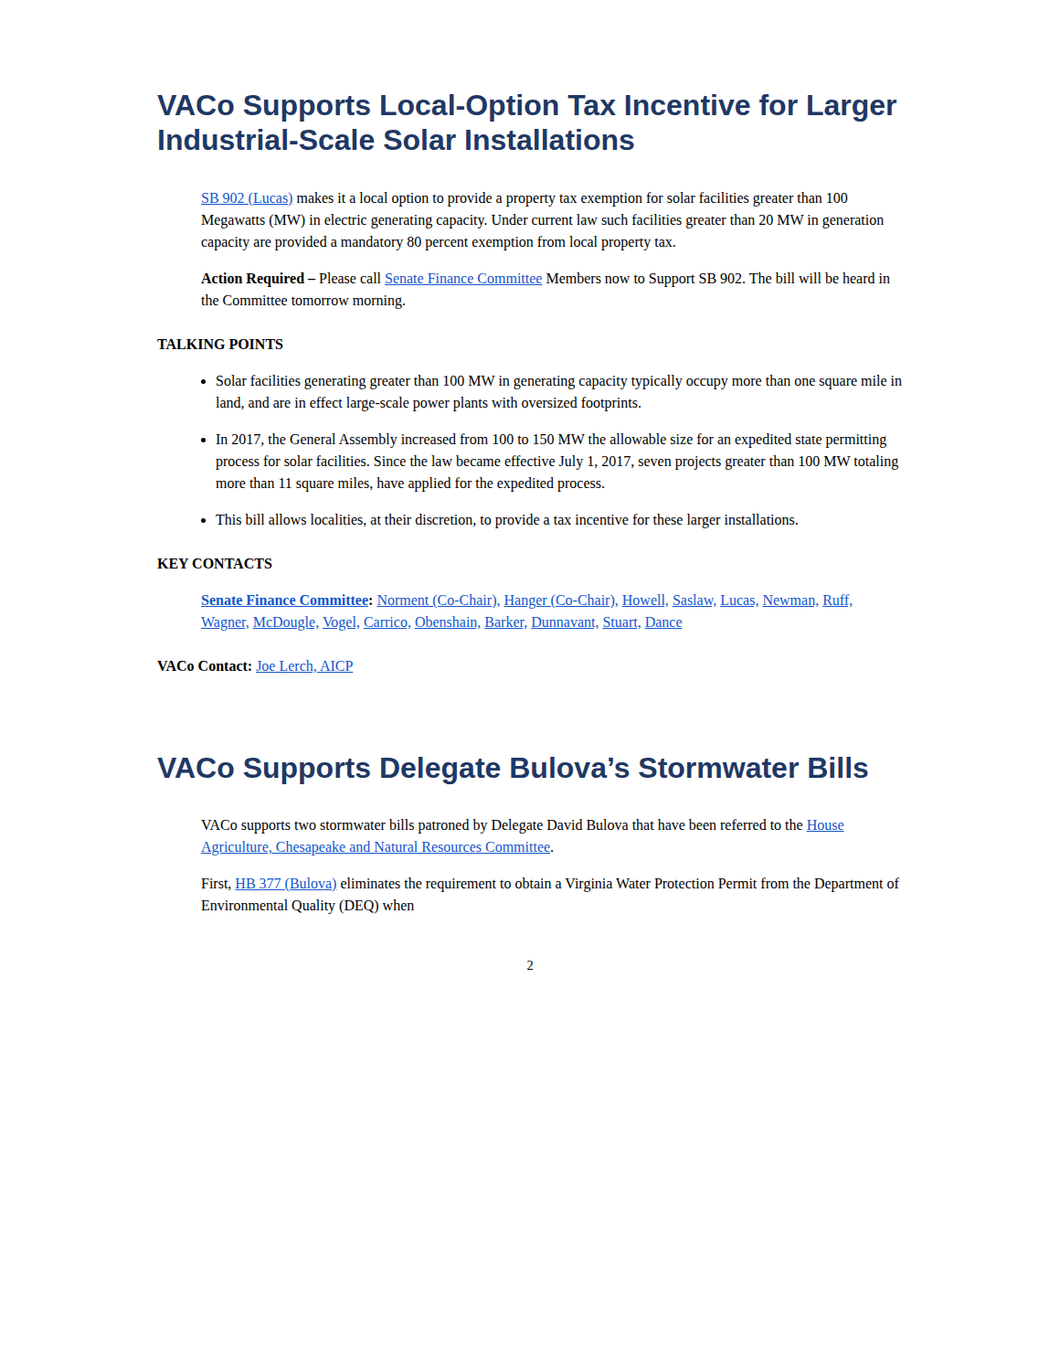VACo Supports Local-Option Tax Incentive for Larger Industrial-Scale Solar Installations
SB 902 (Lucas) makes it a local option to provide a property tax exemption for solar facilities greater than 100 Megawatts (MW) in electric generating capacity. Under current law such facilities greater than 20 MW in generation capacity are provided a mandatory 80 percent exemption from local property tax.
Action Required – Please call Senate Finance Committee Members now to Support SB 902. The bill will be heard in the Committee tomorrow morning.
TALKING POINTS
Solar facilities generating greater than 100 MW in generating capacity typically occupy more than one square mile in land, and are in effect large-scale power plants with oversized footprints.
In 2017, the General Assembly increased from 100 to 150 MW the allowable size for an expedited state permitting process for solar facilities. Since the law became effective July 1, 2017, seven projects greater than 100 MW totaling more than 11 square miles, have applied for the expedited process.
This bill allows localities, at their discretion, to provide a tax incentive for these larger installations.
KEY CONTACTS
Senate Finance Committee: Norment (Co-Chair), Hanger (Co-Chair), Howell, Saslaw, Lucas, Newman, Ruff, Wagner, McDougle, Vogel, Carrico, Obenshain, Barker, Dunnavant, Stuart, Dance
VACo Contact: Joe Lerch, AICP
VACo Supports Delegate Bulova’s Stormwater Bills
VACo supports two stormwater bills patroned by Delegate David Bulova that have been referred to the House Agriculture, Chesapeake and Natural Resources Committee.
First, HB 377 (Bulova) eliminates the requirement to obtain a Virginia Water Protection Permit from the Department of Environmental Quality (DEQ) when
2